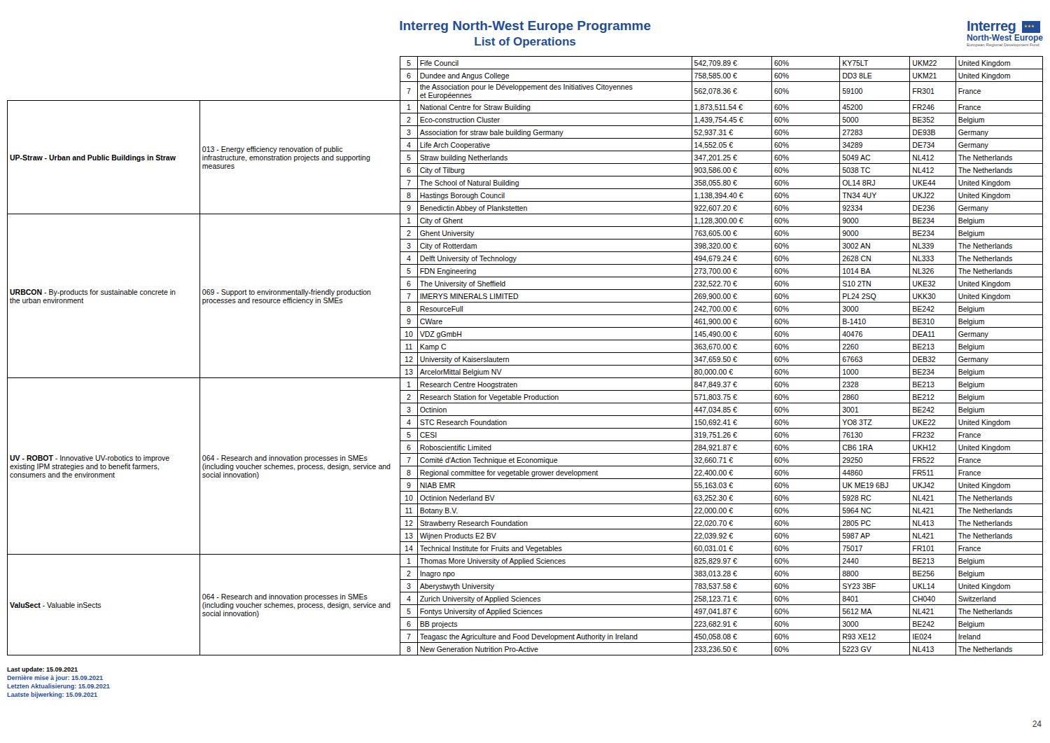Interreg North-West Europe Programme
List of Operations
Interreg
North-West Europe
European Regional Development Fund
| | | 5 | Fife Council | 542,709.89 € | 60% | KY75LT | UKM22 | United Kingdom |
| | | 6 | Dundee and Angus College | 758,585.00 € | 60% | DD3 8LE | UKM21 | United Kingdom |
| | | 7 | the Association pour le Développement des Initiatives Citoyennes et Européennes | 562,078.36 € | 60% | 59100 | FR301 | France |
| UP-Straw - Urban and Public Buildings in Straw | 013 - Energy efficiency renovation of public infrastructure, emonstration projects and supporting measures | 1 | National Centre for Straw Building | 1,873,511.54 € | 60% | 45200 | FR246 | France |
| 2 | Eco-construction Cluster | 1,439,754.45 € | 60% | 5000 | BE352 | Belgium |
| 3 | Association for straw bale building Germany | 52,937.31 € | 60% | 27283 | DE93B | Germany |
| 4 | Life Arch Cooperative | 14,552.05 € | 60% | 34289 | DE734 | Germany |
| 5 | Straw building Netherlands | 347,201.25 € | 60% | 5049 AC | NL412 | The Netherlands |
| 6 | City of Tilburg | 903,586.00 € | 60% | 5038 TC | NL412 | The Netherlands |
| 7 | The School of Natural Building | 358,055.80 € | 60% | OL14 8RJ | UKE44 | United Kingdom |
| 8 | Hastings Borough Council | 1,138,394.40 € | 60% | TN34 4UY | UKJ22 | United Kingdom |
| 9 | Benedictin Abbey of Plankstetten | 922,607.20 € | 60% | 92334 | DE236 | Germany |
| URBCON - By-products for sustainable concrete in the urban environment | 069 - Support to environmentally-friendly production processes and resource efficiency in SMEs | 1 | City of Ghent | 1,128,300.00 € | 60% | 9000 | BE234 | Belgium |
| 2 | Ghent University | 763,605.00 € | 60% | 9000 | BE234 | Belgium |
| 3 | City of Rotterdam | 398,320.00 € | 60% | 3002 AN | NL339 | The Netherlands |
| 4 | Delft University of Technology | 494,679.24 € | 60% | 2628 CN | NL333 | The Netherlands |
| 5 | FDN Engineering | 273,700.00 € | 60% | 1014 BA | NL326 | The Netherlands |
| 6 | The University of Sheffield | 232,522.70 € | 60% | S10 2TN | UKE32 | United Kingdom |
| 7 | IMERYS MINERALS LIMITED | 269,900.00 € | 60% | PL24 2SQ | UKK30 | United Kingdom |
| 8 | ResourceFull | 242,700.00 € | 60% | 3000 | BE242 | Belgium |
| 9 | CWare | 461,900.00 € | 60% | B-1410 | BE310 | Belgium |
| 10 | VDZ gGmbH | 145,490.00 € | 60% | 40476 | DEA11 | Germany |
| 11 | Kamp C | 363,670.00 € | 60% | 2260 | BE213 | Belgium |
| 12 | University of Kaiserslautern | 347,659.50 € | 60% | 67663 | DEB32 | Germany |
| 13 | ArcelorMittal Belgium NV | 80,000.00 € | 60% | 1000 | BE234 | Belgium |
| UV - ROBOT - Innovative UV-robotics to improve existing IPM strategies and to benefit farmers, consumers and the environment | 064 - Research and innovation processes in SMEs (including voucher schemes, process, design, service and social innovation) | 1 | Research Centre Hoogstraten | 847,849.37 € | 60% | 2328 | BE213 | Belgium |
| 2 | Research Station for Vegetable Production | 571,803.75 € | 60% | 2860 | BE212 | Belgium |
| 3 | Octinion | 447,034.85 € | 60% | 3001 | BE242 | Belgium |
| 4 | STC Research Foundation | 150,692.41 € | 60% | YO8 3TZ | UKE22 | United Kingdom |
| 5 | CESI | 319,751.26 € | 60% | 76130 | FR232 | France |
| 6 | Roboscientific Limited | 284,921.87 € | 60% | CB6 1RA | UKH12 | United Kingdom |
| 7 | Comité d'Action Technique et Economique | 32,660.71 € | 60% | 29250 | FR522 | France |
| 8 | Regional committee for vegetable grower development | 22,400.00 € | 60% | 44860 | FR511 | France |
| 9 | NIAB EMR | 55,163.03 € | 60% | UK ME19 6BJ | UKJ42 | United Kingdom |
| 10 | Octinion Nederland BV | 63,252.30 € | 60% | 5928 RC | NL421 | The Netherlands |
| 11 | Botany B.V. | 22,000.00 € | 60% | 5964 NC | NL421 | The Netherlands |
| 12 | Strawberry Research Foundation | 22,020.70 € | 60% | 2805 PC | NL413 | The Netherlands |
| 13 | Wijnen Products E2 BV | 22,039.92 € | 60% | 5987 AP | NL421 | The Netherlands |
| 14 | Technical Institute for Fruits and Vegetables | 60,031.01 € | 60% | 75017 | FR101 | France |
| ValuSect - Valuable inSects | 064 - Research and innovation processes in SMEs (including voucher schemes, process, design, service and social innovation) | 1 | Thomas More University of Applied Sciences | 825,829.97 € | 60% | 2440 | BE213 | Belgium |
| 2 | Inagro npo | 383,013.28 € | 60% | 8800 | BE256 | Belgium |
| 3 | Aberystwyth University | 783,537.58 € | 60% | SY23 3BF | UKL14 | United Kingdom |
| 4 | Zurich University of Applied Sciences | 258,123.71 € | 60% | 8401 | CH040 | Switzerland |
| 5 | Fontys University of Applied Sciences | 497,041.87 € | 60% | 5612 MA | NL421 | The Netherlands |
| 6 | BB projects | 223,682.91 € | 60% | 3000 | BE242 | Belgium |
| 7 | Teagasc the Agriculture and Food Development Authority in Ireland | 450,058.08 € | 60% | R93 XE12 | IE024 | Ireland |
| 8 | New Generation Nutrition Pro-Active | 233,236.50 € | 60% | 5223 GV | NL413 | The Netherlands |
Last update: 15.09.2021
Dernière mise à jour: 15.09.2021
Letzten Aktualisierung: 15.09.2021
Laatste bijwerking: 15.09.2021
24